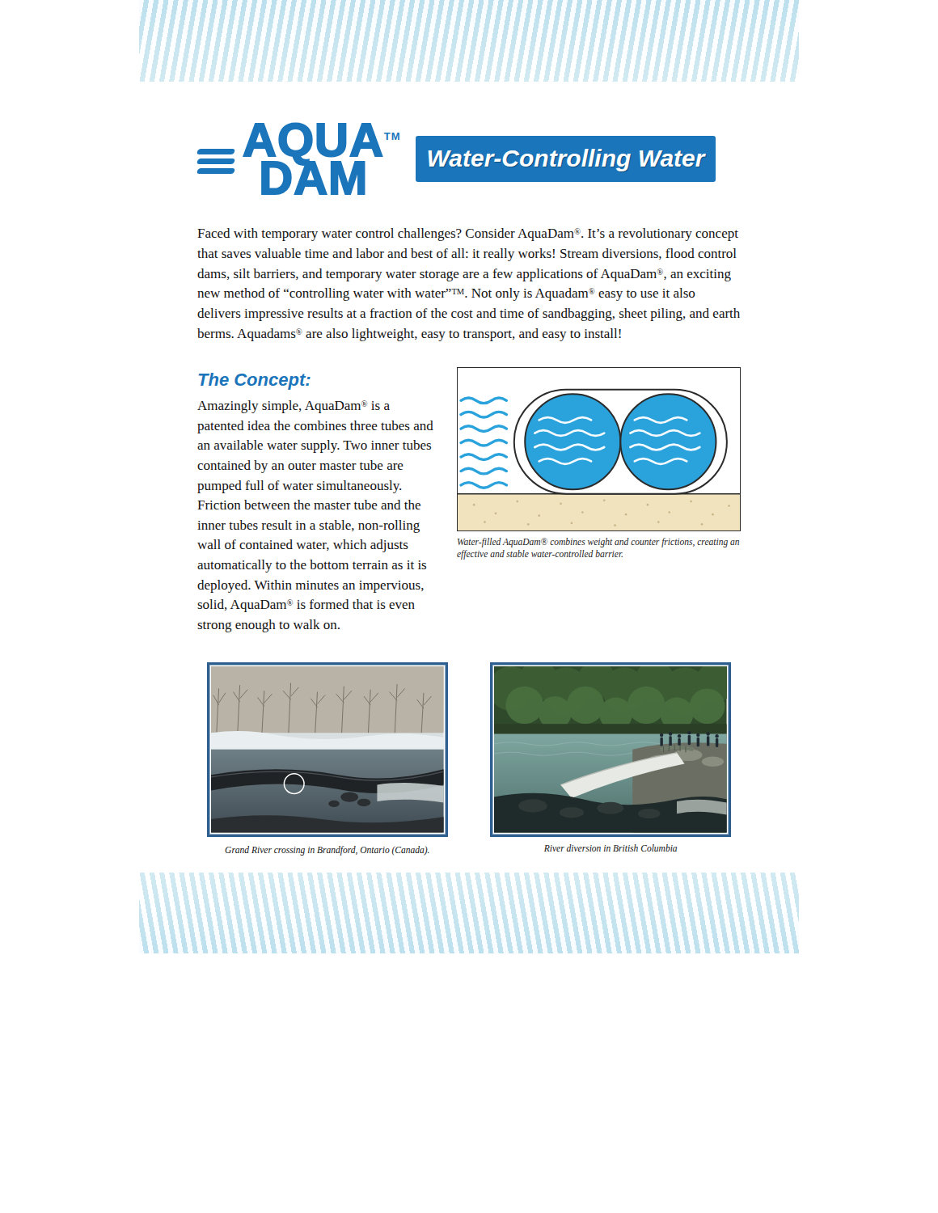AQUATM DAM
Water-Controlling Water
Faced with temporary water control challenges? Consider AquaDam®. It’s a revolutionary concept that saves valuable time and labor and best of all: it really works! Stream diversions, flood control dams, silt barriers, and temporary water storage are a few applications of AquaDam®, an exciting new method of “controlling water with water”TM. Not only is Aquadam® easy to use it also delivers impressive results at a fraction of the cost and time of sandbagging, sheet piling, and earth berms. Aquadams® are also lightweight, easy to transport, and easy to install!
The Concept:
Amazingly simple, AquaDam® is a patented idea the combines three tubes and an available water supply. Two inner tubes contained by an outer master tube are pumped full of water simultaneously. Friction between the master tube and the inner tubes result in a stable, non-rolling wall of contained water, which adjusts automatically to the bottom terrain as it is deployed. Within minutes an impervious, solid, AquaDam® is formed that is even strong enough to walk on.
Water-filled AquaDam® combines weight and counter frictions, creating an effective and stable water-controlled barrier.
Grand River crossing in Brandford, Ontario (Canada).
River diversion in British Columbia